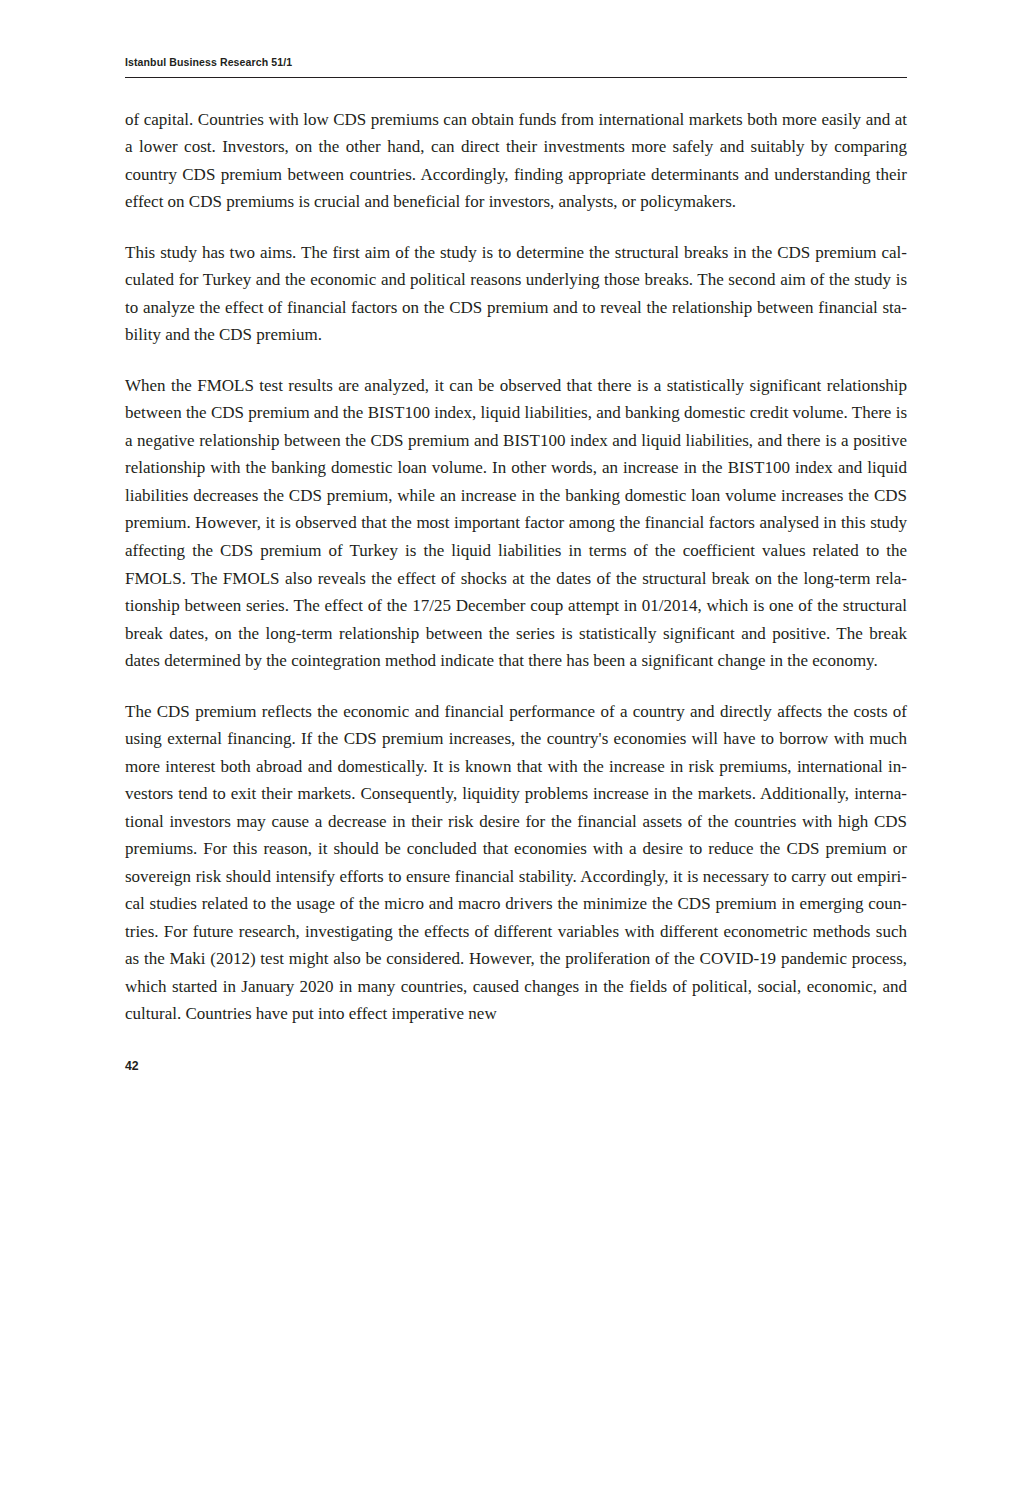Istanbul Business Research 51/1
of capital. Countries with low CDS premiums can obtain funds from international markets both more easily and at a lower cost. Investors, on the other hand, can direct their investments more safely and suitably by comparing country CDS premium between countries. Accordingly, finding appropriate determinants and understanding their effect on CDS premiums is crucial and beneficial for investors, analysts, or policymakers.
This study has two aims. The first aim of the study is to determine the structural breaks in the CDS premium calculated for Turkey and the economic and political reasons underlying those breaks. The second aim of the study is to analyze the effect of financial factors on the CDS premium and to reveal the relationship between financial stability and the CDS premium.
When the FMOLS test results are analyzed, it can be observed that there is a statistically significant relationship between the CDS premium and the BIST100 index, liquid liabilities, and banking domestic credit volume. There is a negative relationship between the CDS premium and BIST100 index and liquid liabilities, and there is a positive relationship with the banking domestic loan volume. In other words, an increase in the BIST100 index and liquid liabilities decreases the CDS premium, while an increase in the banking domestic loan volume increases the CDS premium. However, it is observed that the most important factor among the financial factors analysed in this study affecting the CDS premium of Turkey is the liquid liabilities in terms of the coefficient values related to the FMOLS. The FMOLS also reveals the effect of shocks at the dates of the structural break on the long-term relationship between series. The effect of the 17/25 December coup attempt in 01/2014, which is one of the structural break dates, on the long-term relationship between the series is statistically significant and positive. The break dates determined by the cointegration method indicate that there has been a significant change in the economy.
The CDS premium reflects the economic and financial performance of a country and directly affects the costs of using external financing. If the CDS premium increases, the country's economies will have to borrow with much more interest both abroad and domestically. It is known that with the increase in risk premiums, international investors tend to exit their markets. Consequently, liquidity problems increase in the markets. Additionally, international investors may cause a decrease in their risk desire for the financial assets of the countries with high CDS premiums. For this reason, it should be concluded that economies with a desire to reduce the CDS premium or sovereign risk should intensify efforts to ensure financial stability. Accordingly, it is necessary to carry out empirical studies related to the usage of the micro and macro drivers the minimize the CDS premium in emerging countries. For future research, investigating the effects of different variables with different econometric methods such as the Maki (2012) test might also be considered. However, the proliferation of the COVID-19 pandemic process, which started in January 2020 in many countries, caused changes in the fields of political, social, economic, and cultural. Countries have put into effect imperative new
42